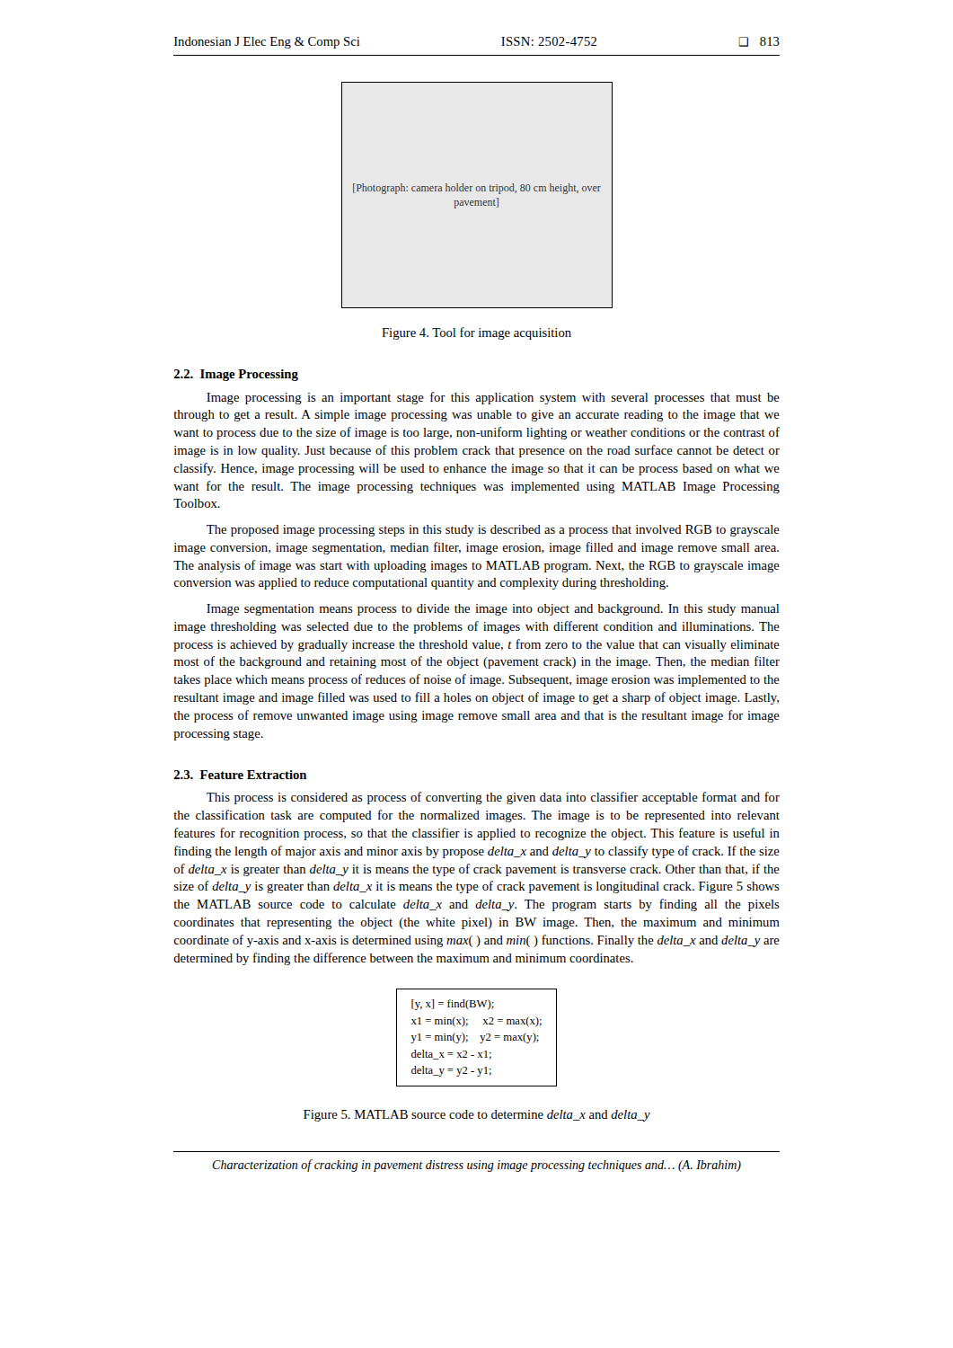Indonesian J Elec Eng & Comp Sci ISSN: 2502-4752 ❑813
[Photograph: camera holder on tripod, 80 cm height, over pavement]
Figure 4. Tool for image acquisition
2.2. Image Processing
Image processing is an important stage for this application system with several processes that must be through to get a result. A simple image processing was unable to give an accurate reading to the image that we want to process due to the size of image is too large, non-uniform lighting or weather conditions or the contrast of image is in low quality. Just because of this problem crack that presence on the road surface cannot be detect or classify. Hence, image processing will be used to enhance the image so that it can be process based on what we want for the result. The image processing techniques was implemented using MATLAB Image Processing Toolbox.
The proposed image processing steps in this study is described as a process that involved RGB to grayscale image conversion, image segmentation, median filter, image erosion, image filled and image remove small area. The analysis of image was start with uploading images to MATLAB program. Next, the RGB to grayscale image conversion was applied to reduce computational quantity and complexity during thresholding.
Image segmentation means process to divide the image into object and background. In this study manual image thresholding was selected due to the problems of images with different condition and illuminations. The process is achieved by gradually increase the threshold value, t from zero to the value that can visually eliminate most of the background and retaining most of the object (pavement crack) in the image. Then, the median filter takes place which means process of reduces of noise of image. Subsequent, image erosion was implemented to the resultant image and image filled was used to fill a holes on object of image to get a sharp of object image. Lastly, the process of remove unwanted image using image remove small area and that is the resultant image for image processing stage.
2.3. Feature Extraction
This process is considered as process of converting the given data into classifier acceptable format and for the classification task are computed for the normalized images. The image is to be represented into relevant features for recognition process, so that the classifier is applied to recognize the object. This feature is useful in finding the length of major axis and minor axis by propose delta_x and delta_y to classify type of crack. If the size of delta_x is greater than delta_y it is means the type of crack pavement is transverse crack. Other than that, if the size of delta_y is greater than delta_x it is means the type of crack pavement is longitudinal crack. Figure 5 shows the MATLAB source code to calculate delta_x and delta_y. The program starts by finding all the pixels coordinates that representing the object (the white pixel) in BW image. Then, the maximum and minimum coordinate of y-axis and x-axis is determined using max( ) and min( ) functions. Finally the delta_x and delta_y are determined by finding the difference between the maximum and minimum coordinates.
[y, x] = find(BW); x1 = min(x); x2 = max(x); y1 = min(y); y2 = max(y); delta_x = x2 - x1; delta_y = y2 - y1;
Figure 5. MATLAB source code to determine delta_x and delta_y
Characterization of cracking in pavement distress using image processing techniques and… (A. Ibrahim)